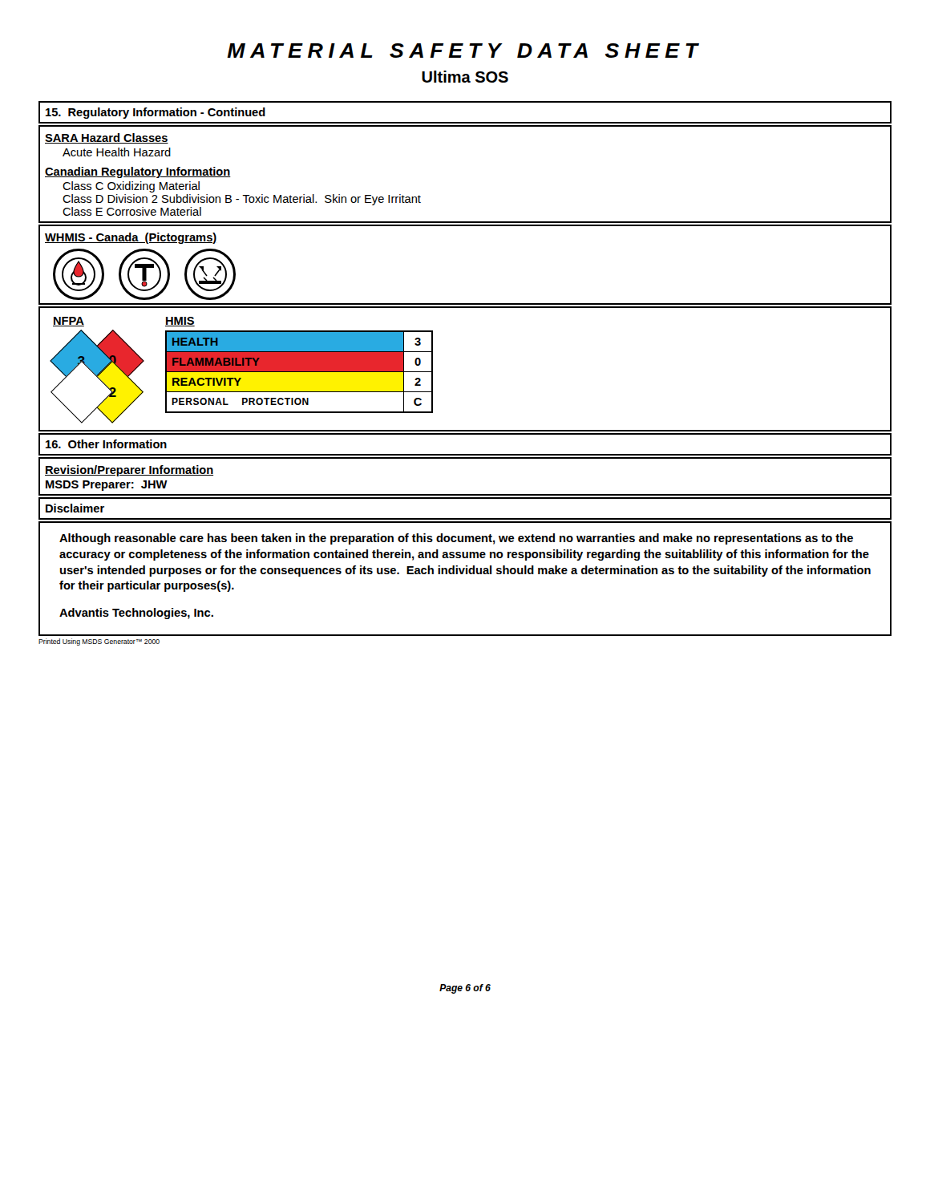MATERIAL SAFETY DATA SHEET
Ultima SOS
15. Regulatory Information - Continued
SARA Hazard Classes
Acute Health Hazard
Canadian Regulatory Information
Class C Oxidizing Material
Class D Division 2 Subdivision B - Toxic Material. Skin or Eye Irritant
Class E Corrosive Material
WHMIS - Canada (Pictograms)
NFPA
0
3
2
HMIS
HEALTH
3
FLAMMABILITY
0
REACTIVITY
2
PERSONAL PROTECTION
C
16. Other Information
Revision/Preparer Information
MSDS Preparer: JHW
Disclaimer
Although reasonable care has been taken in the preparation of this document, we extend no warranties and make no representations as to the accuracy or completeness of the information contained therein, and assume no responsibility regarding the suitablility of this information for the user's intended purposes or for the consequences of its use. Each individual should make a determination as to the suitability of the information for their particular purposes(s).
Advantis Technologies, Inc.
Printed Using MSDS Generator™ 2000
Page 6 of 6